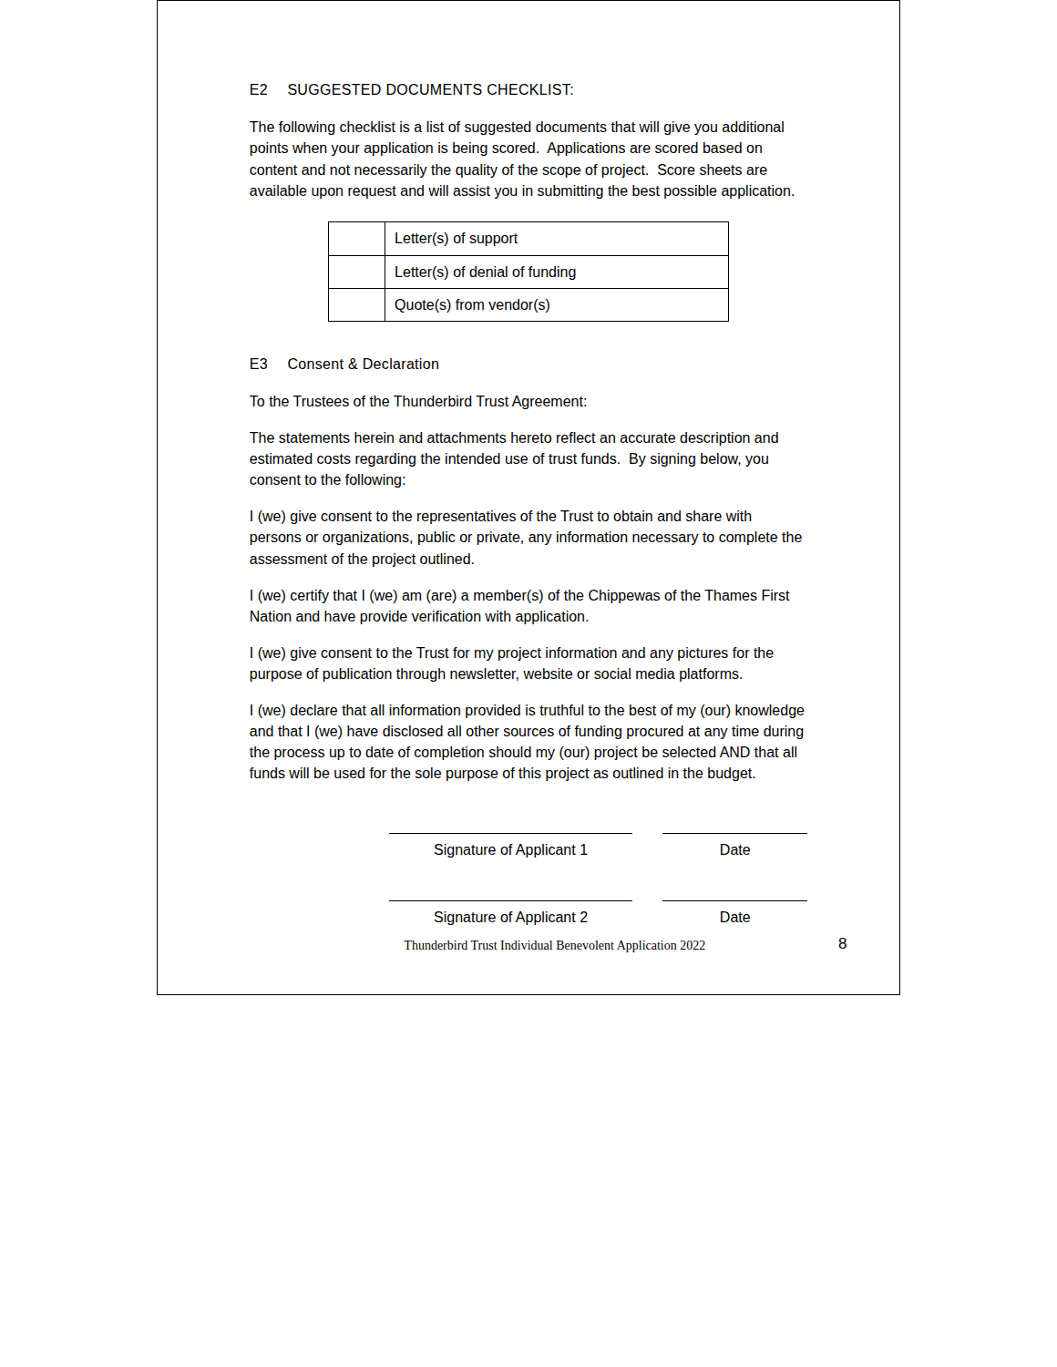E2 SUGGESTED DOCUMENTS CHECKLIST:
The following checklist is a list of suggested documents that will give you additional points when your application is being scored. Applications are scored based on content and not necessarily the quality of the scope of project. Score sheets are available upon request and will assist you in submitting the best possible application.
| | Letter(s) of support |
| | Letter(s) of denial of funding |
| | Quote(s) from vendor(s) |
E3 Consent & Declaration
To the Trustees of the Thunderbird Trust Agreement:
The statements herein and attachments hereto reflect an accurate description and estimated costs regarding the intended use of trust funds. By signing below, you consent to the following:
I (we) give consent to the representatives of the Trust to obtain and share with persons or organizations, public or private, any information necessary to complete the assessment of the project outlined.
I (we) certify that I (we) am (are) a member(s) of the Chippewas of the Thames First Nation and have provide verification with application.
I (we) give consent to the Trust for my project information and any pictures for the purpose of publication through newsletter, website or social media platforms.
I (we) declare that all information provided is truthful to the best of my (our) knowledge and that I (we) have disclosed all other sources of funding procured at any time during the process up to date of completion should my (our) project be selected AND that all funds will be used for the sole purpose of this project as outlined in the budget.
Signature of Applicant 1
Date
Signature of Applicant 2
Date
Thunderbird Trust Individual Benevolent Application 2022
8